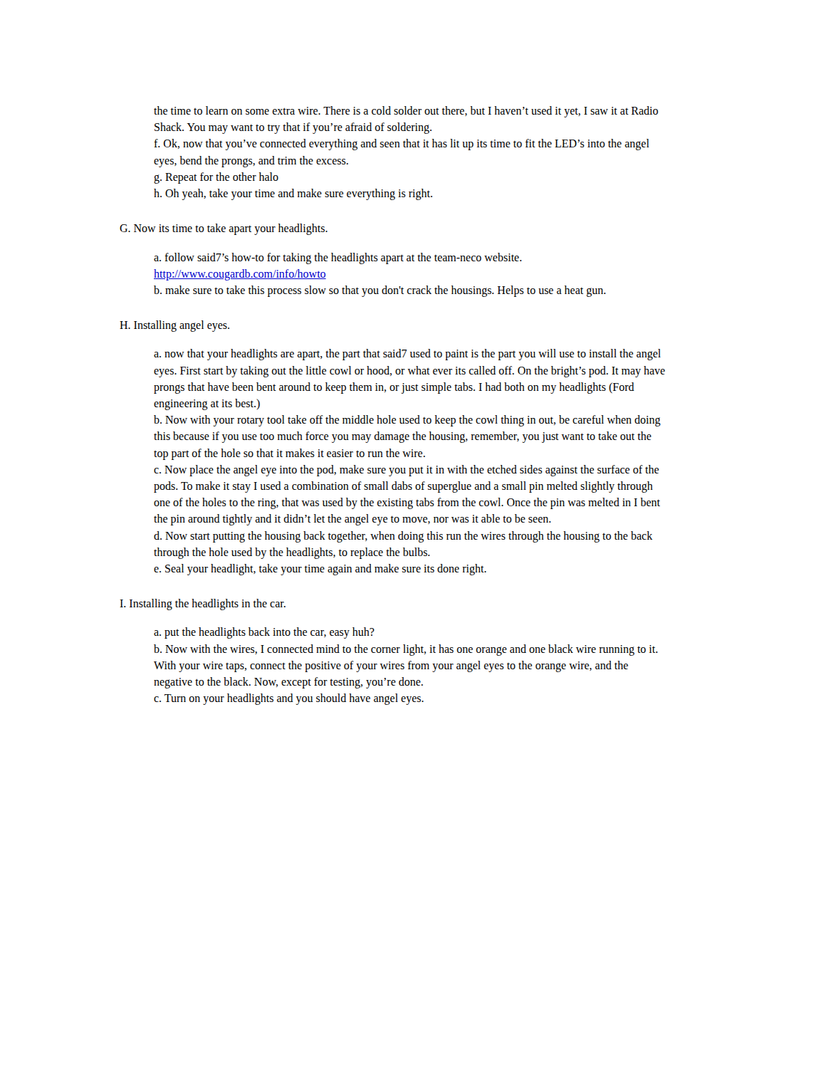the time to learn on some extra wire. There is a cold solder out there, but I haven’t used it yet, I saw it at Radio Shack. You may want to try that if you’re afraid of soldering.
f. Ok, now that you’ve connected everything and seen that it has lit up its time to fit the LED’s into the angel eyes, bend the prongs, and trim the excess.
g. Repeat for the other halo
h. Oh yeah, take your time and make sure everything is right.
G. Now its time to take apart your headlights.
a. follow said7’s how-to for taking the headlights apart at the team-neco website. http://www.cougardb.com/info/howto
b. make sure to take this process slow so that you don't crack the housings. Helps to use a heat gun.
H. Installing angel eyes.
a. now that your headlights are apart, the part that said7 used to paint is the part you will use to install the angel eyes. First start by taking out the little cowl or hood, or what ever its called off. On the bright’s pod. It may have prongs that have been bent around to keep them in, or just simple tabs. I had both on my headlights (Ford engineering at its best.)
b. Now with your rotary tool take off the middle hole used to keep the cowl thing in out, be careful when doing this because if you use too much force you may damage the housing, remember, you just want to take out the top part of the hole so that it makes it easier to run the wire.
c. Now place the angel eye into the pod, make sure you put it in with the etched sides against the surface of the pods. To make it stay I used a combination of small dabs of superglue and a small pin melted slightly through one of the holes to the ring, that was used by the existing tabs from the cowl. Once the pin was melted in I bent the pin around tightly and it didn’t let the angel eye to move, nor was it able to be seen.
d. Now start putting the housing back together, when doing this run the wires through the housing to the back through the hole used by the headlights, to replace the bulbs.
e. Seal your headlight, take your time again and make sure its done right.
I. Installing the headlights in the car.
a. put the headlights back into the car, easy huh?
b. Now with the wires, I connected mind to the corner light, it has one orange and one black wire running to it. With your wire taps, connect the positive of your wires from your angel eyes to the orange wire, and the negative to the black. Now, except for testing, you’re done.
c. Turn on your headlights and you should have angel eyes.